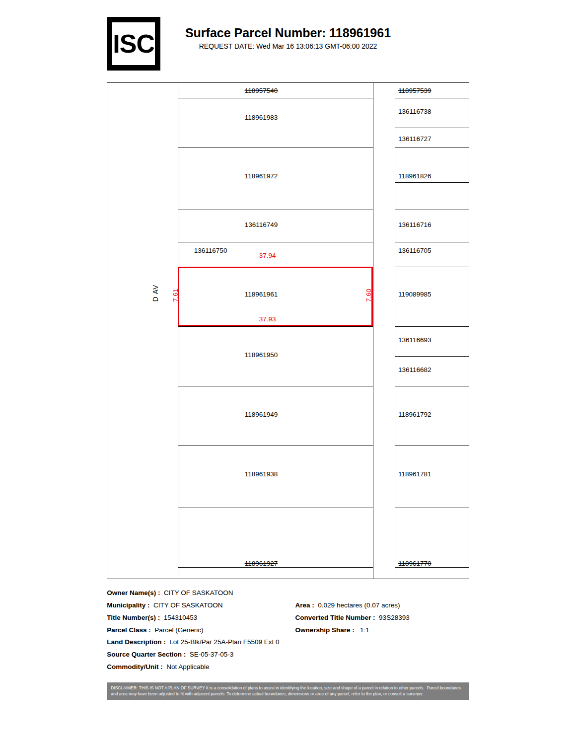ISC
Surface Parcel Number: 118961961
REQUEST DATE: Wed Mar 16 13:06:13 GMT-06:00 2022
118957540
118961983
118961972
136116749
136116750
118961961
37.94
37.93
7.61
7.60
D AV
118961950
118961949
118961938
118961927
118957539
136116738
136116727
118961826
136116716
136116705
119089985
136116693
136116682
118961792
118961781
118961770
Owner Name(s) : CITY OF SASKATOON
Municipality : CITY OF SASKATOON
Area : 0.029 hectares (0.07 acres)
Title Number(s) : 154310453
Converted Title Number : 93S28393
Parcel Class : Parcel (Generic)
Ownership Share : 1:1
Land Description : Lot 25-Blk/Par 25A-Plan F5509 Ext 0
Source Quarter Section : SE-05-37-05-3
Commodity/Unit : Not Applicable
DISCLAIMER: THIS IS NOT A PLAN OF SURVEY It is a consolidation of plans to assist in identifying the location, size and shape of a parcel in relation to other parcels. Parcel boundaries and area may have been adjusted to fit with adjacent parcels. To determine actual boundaries, dimensions or area of any parcel, refer to the plan, or consult a surveyor.